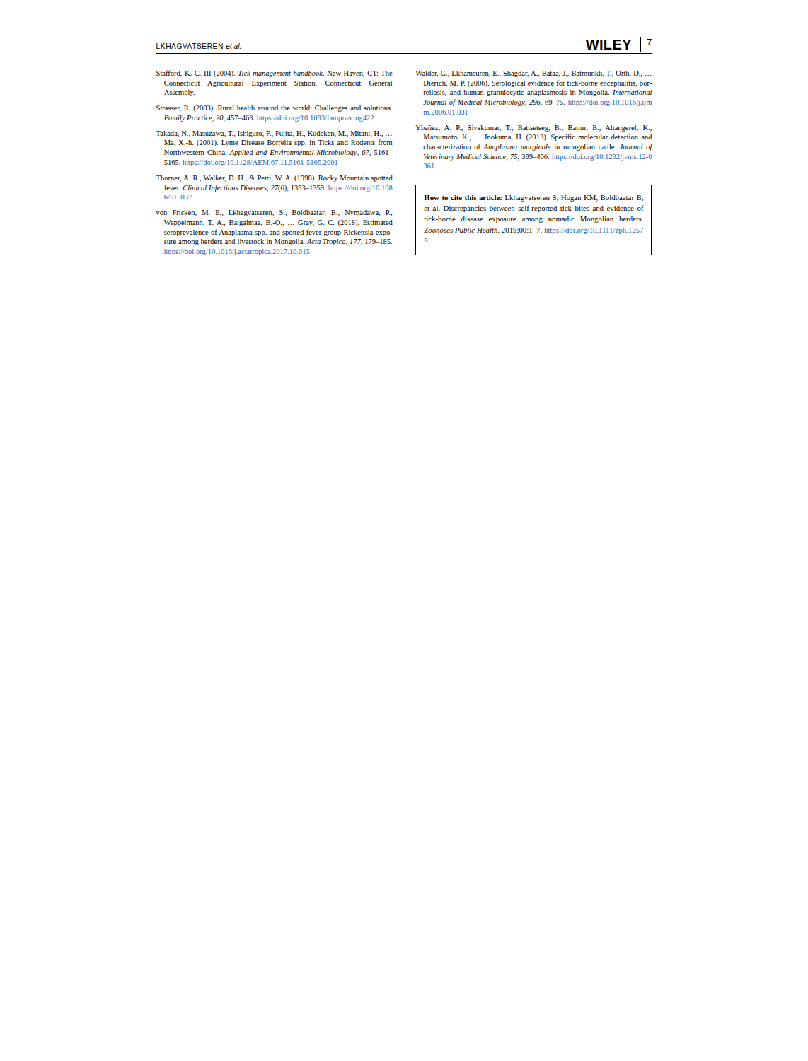Lkhagvatseren et al.
WILEY
7
Stafford, K. C. III (2004). Tick management handbook. New Haven, CT: The Connecticut Agricultural Experiment Station, Connecticut General Assembly.
Strasser, R. (2003). Rural health around the world: Challenges and solutions. Family Practice, 20, 457–463. https://doi.org/10.1093/fampra/cmg422
Takada, N., Masuzawa, T., Ishiguro, F., Fujita, H., Kudeken, M., Mitani, H., … Ma, X.-h. (2001). Lyme Disease Borrelia spp. in Ticks and Rodents from Northwestern China. Applied and Environmental Microbiology, 67, 5161–5165. https://doi.org/10.1128/AEM.67.11.5161-5165.2001
Thorner, A. R., Walker, D. H., & Petri, W. A. (1998). Rocky Mountain spotted fever. Clinical Infectious Diseases, 27(6), 1353–1359. https://doi.org/10.1086/515037
von Fricken, M. E., Lkhagvatseren, S., Boldbaatar, B., Nymadawa, P., Weppelmann, T. A., Baigalmaa, B.-O., … Gray, G. C. (2018). Estimated seroprevalence of Anaplasma spp. and spotted fever group Rickettsia exposure among herders and livestock in Mongolia. Acta Tropica, 177, 179–185. https://doi.org/10.1016/j.actatropica.2017.10.015
Walder, G., Lkhamsuren, E., Shagdar, A., Bataa, J., Batmunkh, T., Orth, D., … Dierich, M. P. (2006). Serological evidence for tick-borne encephalitis, borreliosis, and human granulocytic anaplasmosis in Mongolia. International Journal of Medical Microbiology, 296, 69–75. https://doi.org/10.1016/j.ijmm.2006.01.031
Ybañez, A. P., Sivakumar, T., Battsetseg, B., Battur, B., Altangerel, K., Matsumoto, K., … Inokuma, H. (2013). Specific molecular detection and characterization of Anaplasma marginale in mongolian cattle. Journal of Veterinary Medical Science, 75, 399–406. https://doi.org/10.1292/jvms.12-0361
How to cite this article: Lkhagvatseren S, Hogan KM, Boldbaatar B, et al. Discrepancies between self-reported tick bites and evidence of tick-borne disease exposure among nomadic Mongolian herders. Zoonoses Public Health. 2019;00:1–7. https://doi.org/10.1111/zph.12579